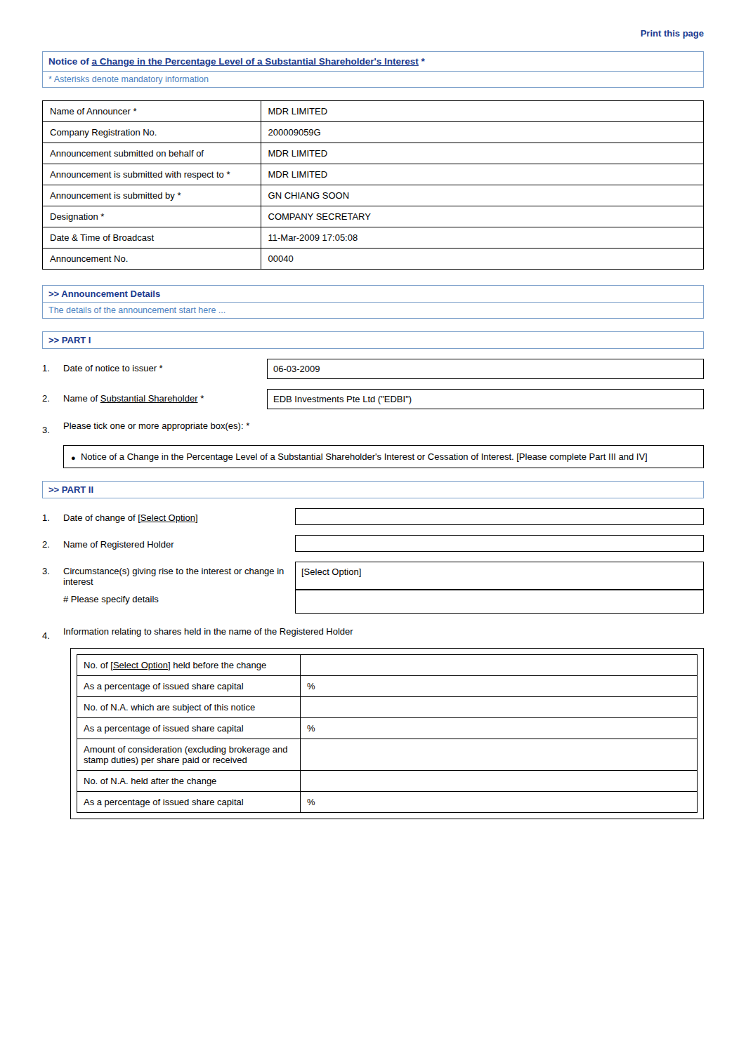Print this page
Notice of a Change in the Percentage Level of a Substantial Shareholder's Interest *
* Asterisks denote mandatory information
| Name of Announcer * | MDR LIMITED |
| Company Registration No. | 200009059G |
| Announcement submitted on behalf of | MDR LIMITED |
| Announcement is submitted with respect to * | MDR LIMITED |
| Announcement is submitted by * | GN CHIANG SOON |
| Designation * | COMPANY SECRETARY |
| Date & Time of Broadcast | 11-Mar-2009 17:05:08 |
| Announcement No. | 00040 |
>> Announcement Details
The details of the announcement start here ...
>> PART I
1.
Date of notice to issuer *
06-03-2009
2.
Name of Substantial Shareholder *
EDB Investments Pte Ltd ("EDBI")
3.
Please tick one or more appropriate box(es): *
● Notice of a Change in the Percentage Level of a Substantial Shareholder's Interest or Cessation of Interest. [Please complete Part III and IV]
>> PART II
1.
Date of change of [Select Option]
2.
Name of Registered Holder
3.
Circumstance(s) giving rise to the interest or change in interest
[Select Option]
# Please specify details
4.
Information relating to shares held in the name of the Registered Holder
| No. of [ Select Option ] held before the change | |
| As a percentage of issued share capital | % |
| No. of N.A. which are subject of this notice | |
| As a percentage of issued share capital | % |
| Amount of consideration (excluding brokerage and stamp duties) per share paid or received | |
| No. of N.A. held after the change | |
| As a percentage of issued share capital | % |